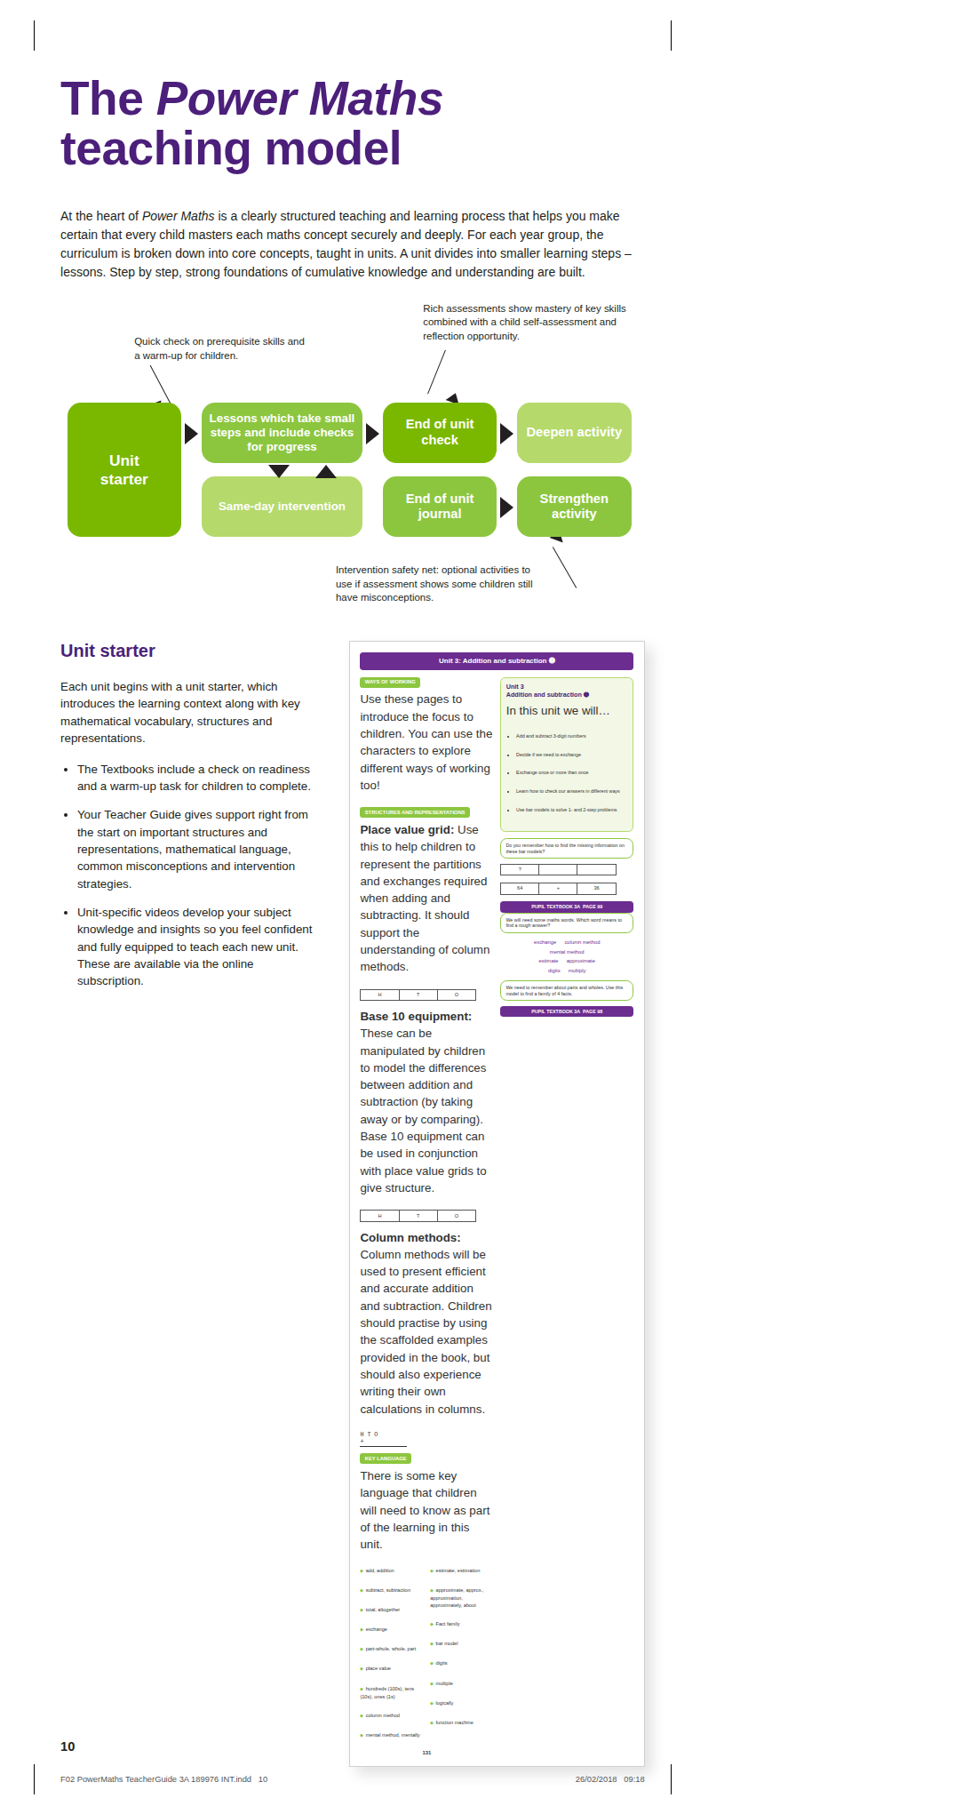The Power Maths teaching model
At the heart of Power Maths is a clearly structured teaching and learning process that helps you make certain that every child masters each maths concept securely and deeply. For each year group, the curriculum is broken down into core concepts, taught in units. A unit divides into smaller learning steps – lessons. Step by step, strong foundations of cumulative knowledge and understanding are built.
Quick check on prerequisite skills and a warm-up for children.
Rich assessments show mastery of key skills combined with a child self-assessment and reflection opportunity.
Intervention safety net: optional activities to use if assessment shows some children still have misconceptions.
Unit
starter
Lessons which take small steps and include checks for progress
Same-day intervention
End of unit check
End of unit journal
Deepen activity
Strengthen activity
Unit starter
Each unit begins with a unit starter, which introduces the learning context along with key mathematical vocabulary, structures and representations.
The Textbooks include a check on readiness and a warm-up task for children to complete.
Your Teacher Guide gives support right from the start on important structures and representations, mathematical language, common misconceptions and intervention strategies.
Unit-specific videos develop your subject knowledge and insights so you feel confident and fully equipped to teach each new unit. These are available via the online subscription.
Unit 3: Addition and subtraction ➊
WAYS OF WORKING
Use these pages to introduce the focus to children. You can use the characters to explore different ways of working too!
STRUCTURES AND REPRESENTATIONS
Place value grid: Use this to help children to represent the partitions and exchanges required when adding and subtracting. It should support the understanding of column methods.
H
T
O
Base 10 equipment: These can be manipulated by children to model the differences between addition and subtraction (by taking away or by comparing). Base 10 equipment can be used in conjunction with place value grids to give structure.
H
T
O
Column methods: Column methods will be used to present efficient and accurate addition and subtraction. Children should practise by using the scaffolded examples provided in the book, but should also experience writing their own calculations in columns.
H T O
+
KEY LANGUAGE
There is some key language that children will need to know as part of the learning in this unit.
add, addition
subtract, subtraction
total, altogether
exchange
part-whole, whole, part
place value
hundreds (100s), tens (10s), ones (1s)
column method
mental method, mentally
estimate, estimation
approximate, approx., approximation, approximately, about
Fact family
bar model
digits
multiple
logically
function machine
131
Unit 3
Addition and subtraction ➊
In this unit we will…
Add and subtract 3-digit numbers
Decide if we need to exchange
Exchange once or more than once
Learn how to check our answers in different ways
Use bar models to solve 1- and 2-step problems
Do you remember how to find the missing information on these bar models?
?
64
+
36
PUPIL TEXTBOOK 3A PAGE 99
We will need some maths words. Which word means to find a rough answer?
exchange column method
mental method
estimate approximate
digits multiply
We need to remember about parts and wholes. Use this model to find a family of 4 facts.
PUPIL TEXTBOOK 3A PAGE 98
10
F02 PowerMaths TeacherGuide 3A 189976 INT.indd 10 26/02/2018 09:18